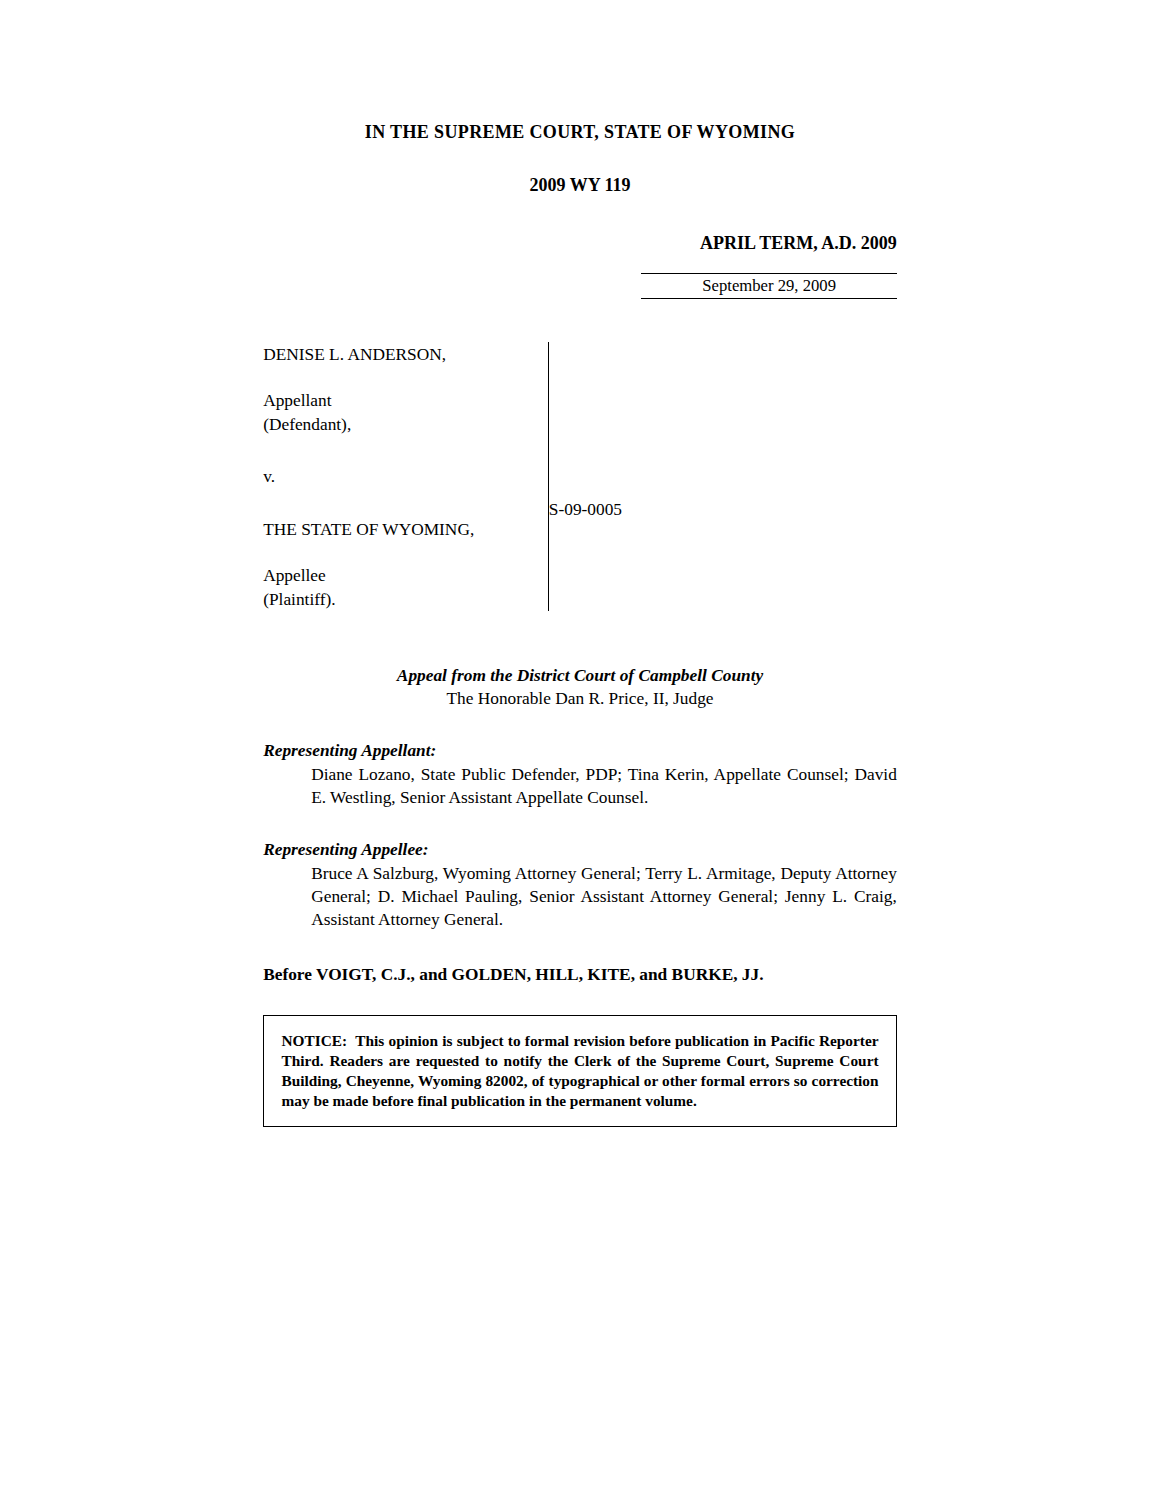IN THE SUPREME COURT, STATE OF WYOMING
2009 WY 119
APRIL TERM, A.D. 2009
September 29, 2009
| DENISE L. ANDERSON, Appellant (Defendant), v. THE STATE OF WYOMING, Appellee (Plaintiff). | S-09-0005 |
Appeal from the District Court of Campbell County
The Honorable Dan R. Price, II, Judge
Representing Appellant:
Diane Lozano, State Public Defender, PDP; Tina Kerin, Appellate Counsel; David E. Westling, Senior Assistant Appellate Counsel.
Representing Appellee:
Bruce A Salzburg, Wyoming Attorney General; Terry L. Armitage, Deputy Attorney General; D. Michael Pauling, Senior Assistant Attorney General; Jenny L. Craig, Assistant Attorney General.
Before VOIGT, C.J., and GOLDEN, HILL, KITE, and BURKE, JJ.
NOTICE: This opinion is subject to formal revision before publication in Pacific Reporter Third. Readers are requested to notify the Clerk of the Supreme Court, Supreme Court Building, Cheyenne, Wyoming 82002, of typographical or other formal errors so correction may be made before final publication in the permanent volume.